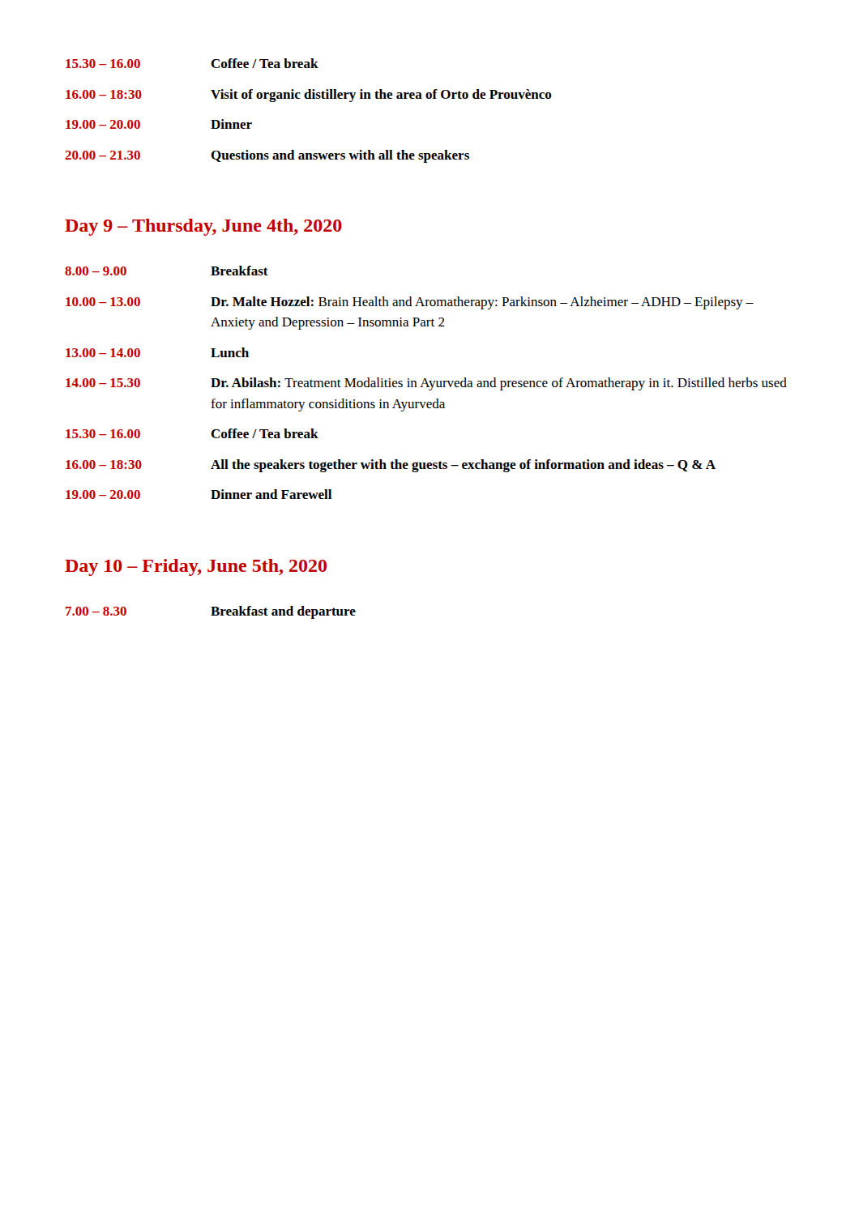| 15.30 – 16.00 | Coffee / Tea break |
| 16.00 – 18:30 | Visit of organic distillery in the area of Orto de Prouvènco |
| 19.00 – 20.00 | Dinner |
| 20.00 – 21.30 | Questions and answers with all the speakers |
Day 9 – Thursday, June 4th, 2020
| 8.00 – 9.00 | Breakfast |
| 10.00 – 13.00 | Dr. Malte Hozzel: Brain Health and Aromatherapy: Parkinson – Alzheimer – ADHD – Epilepsy – Anxiety and Depression – Insomnia Part 2 |
| 13.00 – 14.00 | Lunch |
| 14.00 – 15.30 | Dr. Abilash: Treatment Modalities in Ayurveda and presence of Aromatherapy in it. Distilled herbs used for inflammatory considitions in Ayurveda |
| 15.30 – 16.00 | Coffee / Tea break |
| 16.00 – 18:30 | All the speakers together with the guests – exchange of information and ideas – Q & A |
| 19.00 – 20.00 | Dinner and Farewell |
Day 10 – Friday, June 5th, 2020
| 7.00 – 8.30 | Breakfast and departure |